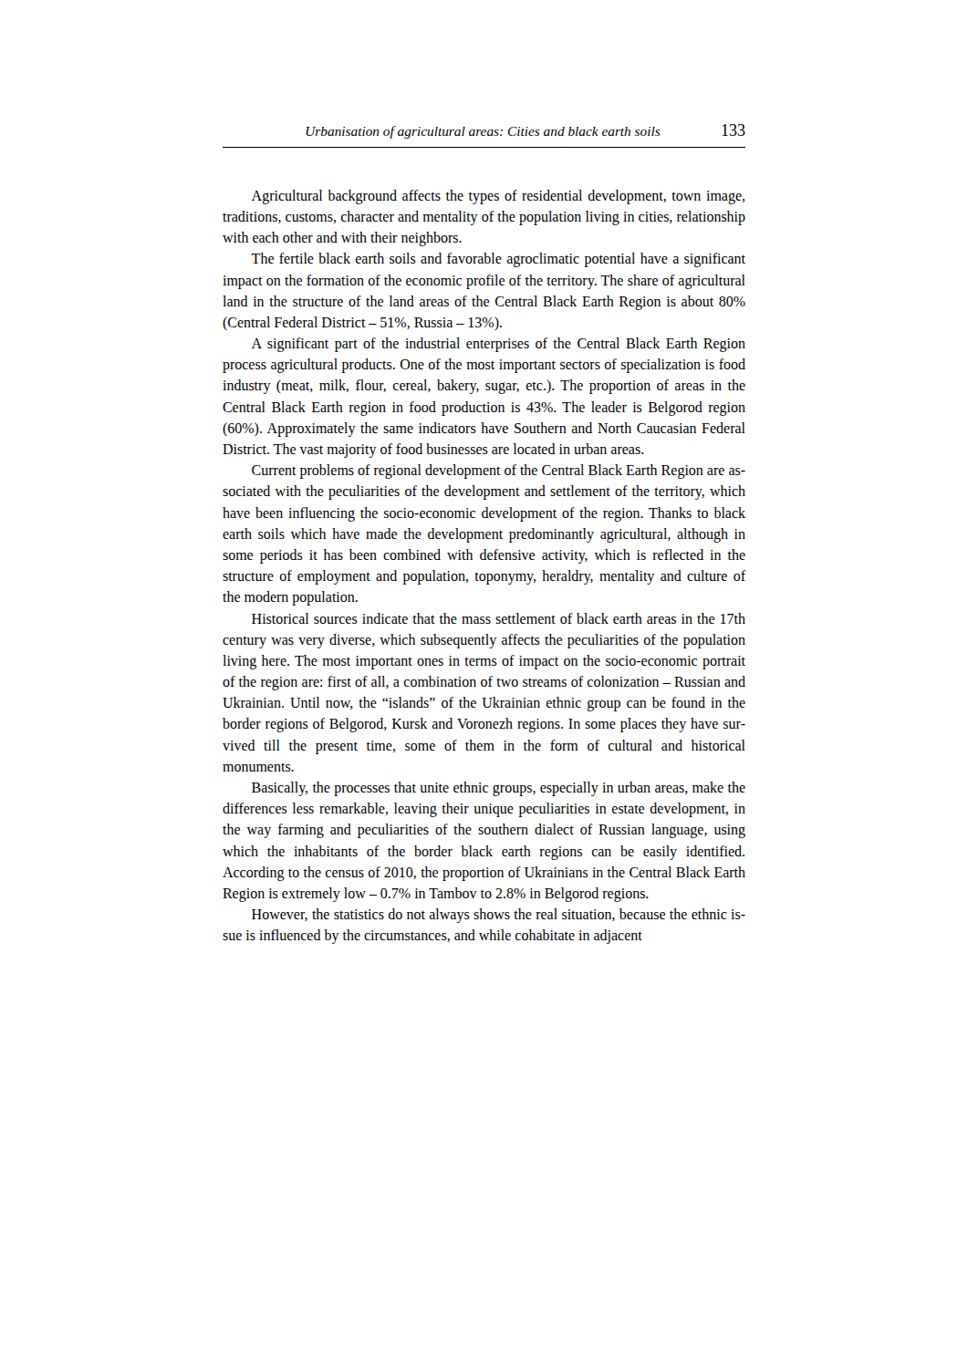Urbanisation of agricultural areas: Cities and black earth soils 133
Agricultural background affects the types of residential development, town image, traditions, customs, character and mentality of the population living in cities, relationship with each other and with their neighbors.
The fertile black earth soils and favorable agroclimatic potential have a significant impact on the formation of the economic profile of the territory. The share of agricultural land in the structure of the land areas of the Central Black Earth Region is about 80% (Central Federal District – 51%, Russia – 13%).
A significant part of the industrial enterprises of the Central Black Earth Region process agricultural products. One of the most important sectors of specialization is food industry (meat, milk, flour, cereal, bakery, sugar, etc.). The proportion of areas in the Central Black Earth region in food production is 43%. The leader is Belgorod region (60%). Approximately the same indicators have Southern and North Caucasian Federal District. The vast majority of food businesses are located in urban areas.
Current problems of regional development of the Central Black Earth Region are associated with the peculiarities of the development and settlement of the territory, which have been influencing the socio-economic development of the region. Thanks to black earth soils which have made the development predominantly agricultural, although in some periods it has been combined with defensive activity, which is reflected in the structure of employment and population, toponymy, heraldry, mentality and culture of the modern population.
Historical sources indicate that the mass settlement of black earth areas in the 17th century was very diverse, which subsequently affects the peculiarities of the population living here. The most important ones in terms of impact on the socio-economic portrait of the region are: first of all, a combination of two streams of colonization – Russian and Ukrainian. Until now, the “islands” of the Ukrainian ethnic group can be found in the border regions of Belgorod, Kursk and Voronezh regions. In some places they have survived till the present time, some of them in the form of cultural and historical monuments.
Basically, the processes that unite ethnic groups, especially in urban areas, make the differences less remarkable, leaving their unique peculiarities in estate development, in the way farming and peculiarities of the southern dialect of Russian language, using which the inhabitants of the border black earth regions can be easily identified. According to the census of 2010, the proportion of Ukrainians in the Central Black Earth Region is extremely low – 0.7% in Tambov to 2.8% in Belgorod regions.
However, the statistics do not always shows the real situation, because the ethnic issue is influenced by the circumstances, and while cohabitate in adjacent